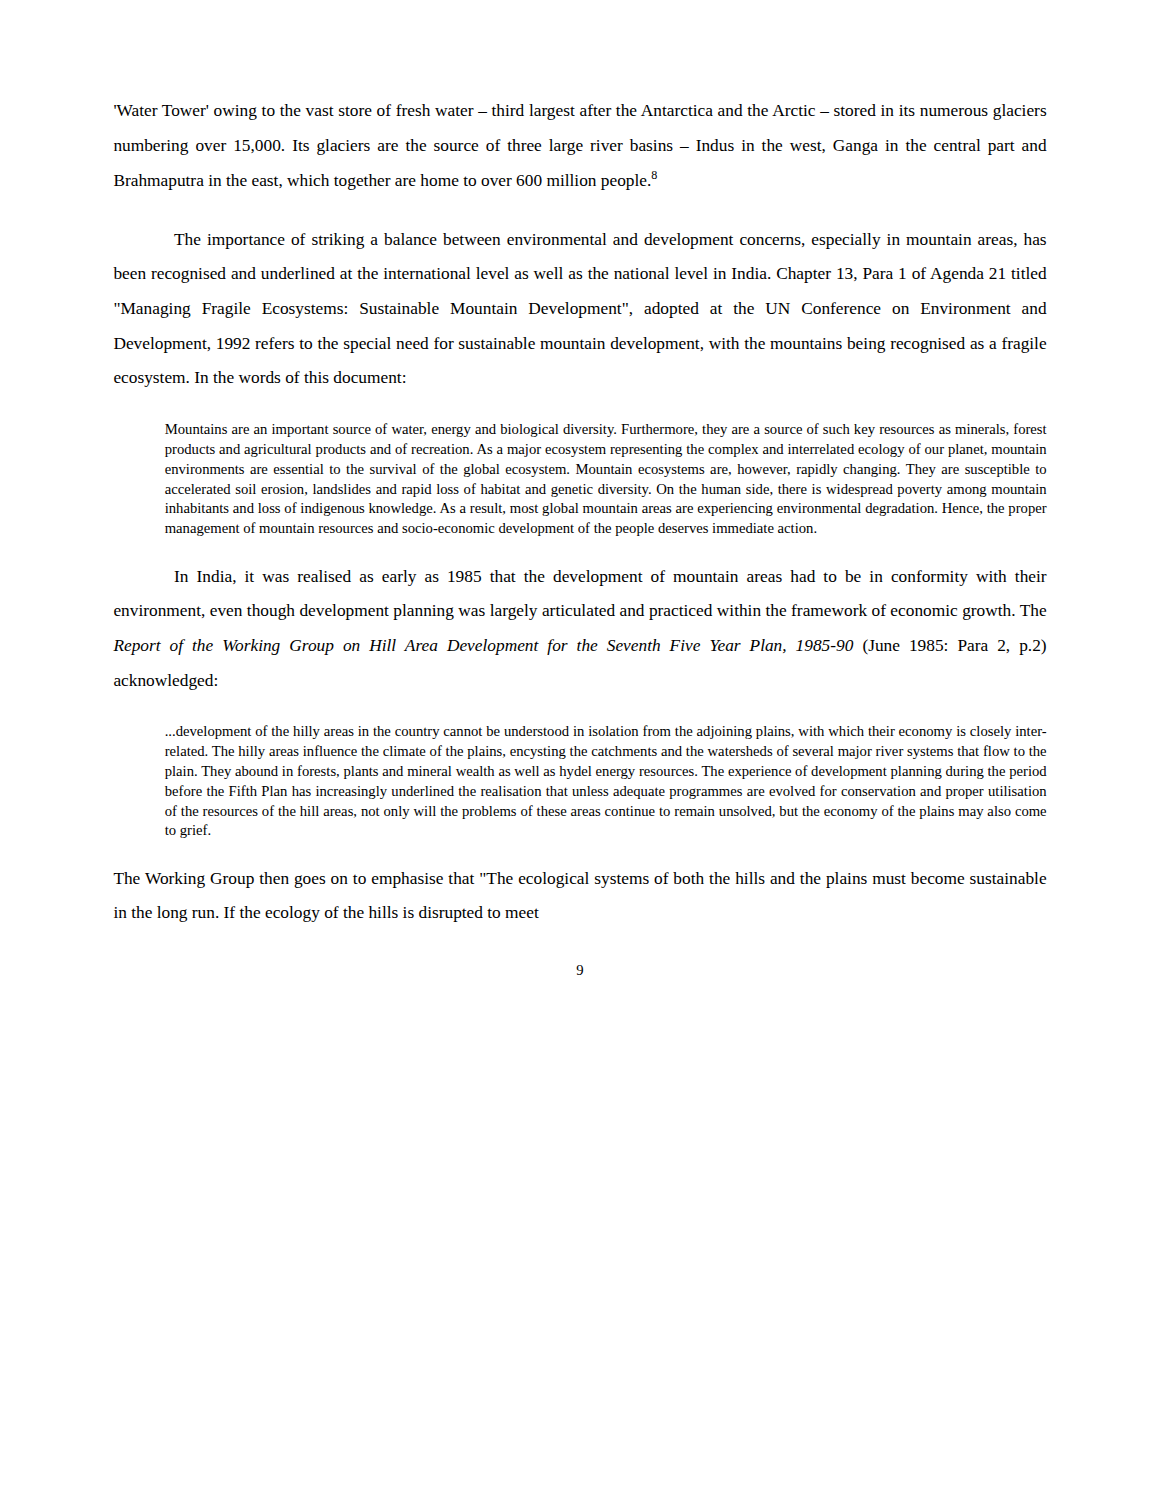'Water Tower' owing to the vast store of fresh water – third largest after the Antarctica and the Arctic – stored in its numerous glaciers numbering over 15,000. Its glaciers are the source of three large river basins – Indus in the west, Ganga in the central part and Brahmaputra in the east, which together are home to over 600 million people.8
The importance of striking a balance between environmental and development concerns, especially in mountain areas, has been recognised and underlined at the international level as well as the national level in India. Chapter 13, Para 1 of Agenda 21 titled "Managing Fragile Ecosystems: Sustainable Mountain Development", adopted at the UN Conference on Environment and Development, 1992 refers to the special need for sustainable mountain development, with the mountains being recognised as a fragile ecosystem. In the words of this document:
Mountains are an important source of water, energy and biological diversity. Furthermore, they are a source of such key resources as minerals, forest products and agricultural products and of recreation. As a major ecosystem representing the complex and interrelated ecology of our planet, mountain environments are essential to the survival of the global ecosystem. Mountain ecosystems are, however, rapidly changing. They are susceptible to accelerated soil erosion, landslides and rapid loss of habitat and genetic diversity. On the human side, there is widespread poverty among mountain inhabitants and loss of indigenous knowledge. As a result, most global mountain areas are experiencing environmental degradation. Hence, the proper management of mountain resources and socio-economic development of the people deserves immediate action.
In India, it was realised as early as 1985 that the development of mountain areas had to be in conformity with their environment, even though development planning was largely articulated and practiced within the framework of economic growth. The Report of the Working Group on Hill Area Development for the Seventh Five Year Plan, 1985-90 (June 1985: Para 2, p.2) acknowledged:
...development of the hilly areas in the country cannot be understood in isolation from the adjoining plains, with which their economy is closely inter-related. The hilly areas influence the climate of the plains, encysting the catchments and the watersheds of several major river systems that flow to the plain. They abound in forests, plants and mineral wealth as well as hydel energy resources. The experience of development planning during the period before the Fifth Plan has increasingly underlined the realisation that unless adequate programmes are evolved for conservation and proper utilisation of the resources of the hill areas, not only will the problems of these areas continue to remain unsolved, but the economy of the plains may also come to grief.
The Working Group then goes on to emphasise that "The ecological systems of both the hills and the plains must become sustainable in the long run. If the ecology of the hills is disrupted to meet
9